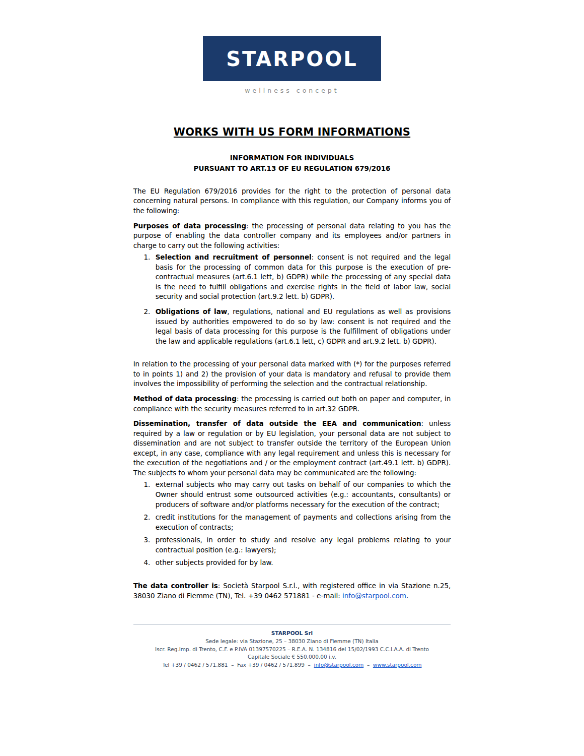STARPOOL
wellness concept
WORKS WITH US FORM INFORMATIONS
INFORMATION FOR INDIVIDUALS
PURSUANT TO ART.13 OF EU REGULATION 679/2016
The EU Regulation 679/2016 provides for the right to the protection of personal data concerning natural persons. In compliance with this regulation, our Company informs you of the following:
Purposes of data processing: the processing of personal data relating to you has the purpose of enabling the data controller company and its employees and/or partners in charge to carry out the following activities:
Selection and recruitment of personnel: consent is not required and the legal basis for the processing of common data for this purpose is the execution of pre-contractual measures (art.6.1 lett, b) GDPR) while the processing of any special data is the need to fulfill obligations and exercise rights in the field of labor law, social security and social protection (art.9.2 lett. b) GDPR).
Obligations of law, regulations, national and EU regulations as well as provisions issued by authorities empowered to do so by law: consent is not required and the legal basis of data processing for this purpose is the fulfillment of obligations under the law and applicable regulations (art.6.1 lett, c) GDPR and art.9.2 lett. b) GDPR).
In relation to the processing of your personal data marked with (*) for the purposes referred to in points 1) and 2) the provision of your data is mandatory and refusal to provide them involves the impossibility of performing the selection and the contractual relationship.
Method of data processing: the processing is carried out both on paper and computer, in compliance with the security measures referred to in art.32 GDPR.
Dissemination, transfer of data outside the EEA and communication: unless required by a law or regulation or by EU legislation, your personal data are not subject to dissemination and are not subject to transfer outside the territory of the European Union except, in any case, compliance with any legal requirement and unless this is necessary for the execution of the negotiations and / or the employment contract (art.49.1 lett. b) GDPR). The subjects to whom your personal data may be communicated are the following:
external subjects who may carry out tasks on behalf of our companies to which the Owner should entrust some outsourced activities (e.g.: accountants, consultants) or producers of software and/or platforms necessary for the execution of the contract;
credit institutions for the management of payments and collections arising from the execution of contracts;
professionals, in order to study and resolve any legal problems relating to your contractual position (e.g.: lawyers);
other subjects provided for by law.
The data controller is: Società Starpool S.r.l., with registered office in via Stazione n.25, 38030 Ziano di Fiemme (TN), Tel. +39 0462 571881 - e-mail: info@starpool.com.
STARPOOL Srl
Sede legale: via Stazione, 25 – 38030 Ziano di Fiemme (TN) Italia
Iscr. Reg.Imp. di Trento, C.F. e P.IVA 01397570225 – R.E.A. N. 134816 del 15/02/1993 C.C.I.A.A. di Trento
Capitale Sociale € 550.000,00 i.v.
Tel +39 / 0462 / 571.881 – Fax +39 / 0462 / 571.899 – info@starpool.com – www.starpool.com